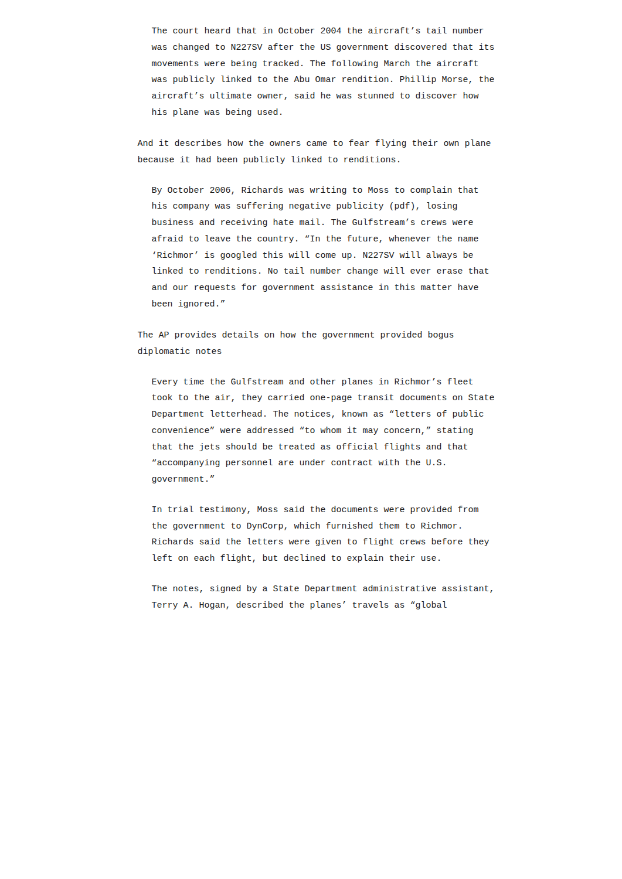The court heard that in October 2004 the aircraft’s tail number was changed to N227SV after the US government discovered that its movements were being tracked. The following March the aircraft was publicly linked to the Abu Omar rendition. Phillip Morse, the aircraft’s ultimate owner, said he was stunned to discover how his plane was being used.
And it describes how the owners came to fear flying their own plane because it had been publicly linked to renditions.
By October 2006, Richards was writing to Moss to complain that his company was suffering negative publicity (pdf), losing business and receiving hate mail. The Gulfstream’s crews were afraid to leave the country. “In the future, whenever the name ‘Richmor’ is googled this will come up. N227SV will always be linked to renditions. No tail number change will ever erase that and our requests for government assistance in this matter have been ignored.”
The AP provides details on how the government provided bogus diplomatic notes
Every time the Gulfstream and other planes in Richmor’s fleet took to the air, they carried one-page transit documents on State Department letterhead. The notices, known as “letters of public convenience” were addressed “to whom it may concern,” stating that the jets should be treated as official flights and that “accompanying personnel are under contract with the U.S. government.”
In trial testimony, Moss said the documents were provided from the government to DynCorp, which furnished them to Richmor. Richards said the letters were given to flight crews before they left on each flight, but declined to explain their use.
The notes, signed by a State Department administrative assistant, Terry A. Hogan, described the planes’ travels as “global